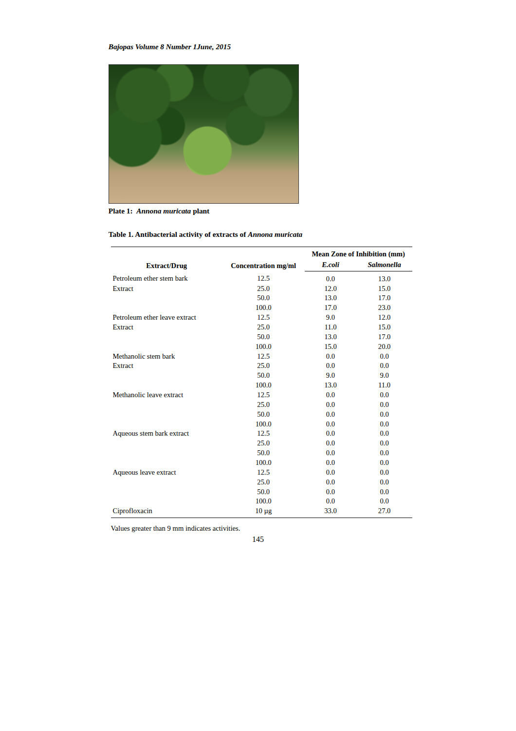Bajopas Volume 8 Number 1June, 2015
Plate 1: Annona muricata plant
Table 1. Antibacterial activity of extracts of Annona muricata
| Extract/Drug | Concentration mg/ml | Mean Zone of Inhibition (mm) |
| --- | --- | --- |
| E.coli | Salmonella |
| Petroleum ether stem bark | 12.5 | 0.0 | 13.0 |
| Extract | 25.0 | 12.0 | 15.0 |
| | 50.0 | 13.0 | 17.0 |
| | 100.0 | 17.0 | 23.0 |
| Petroleum ether leave extract | 12.5 | 9.0 | 12.0 |
| Extract | 25.0 | 11.0 | 15.0 |
| | 50.0 | 13.0 | 17.0 |
| | 100.0 | 15.0 | 20.0 |
| Methanolic stem bark | 12.5 | 0.0 | 0.0 |
| Extract | 25.0 | 0.0 | 0.0 |
| | 50.0 | 9.0 | 9.0 |
| | 100.0 | 13.0 | 11.0 |
| Methanolic leave extract | 12.5 | 0.0 | 0.0 |
| | 25.0 | 0.0 | 0.0 |
| | 50.0 | 0.0 | 0.0 |
| | 100.0 | 0.0 | 0.0 |
| Aqueous stem bark extract | 12.5 | 0.0 | 0.0 |
| | 25.0 | 0.0 | 0.0 |
| | 50.0 | 0.0 | 0.0 |
| | 100.0 | 0.0 | 0.0 |
| Aqueous leave extract | 12.5 | 0.0 | 0.0 |
| | 25.0 | 0.0 | 0.0 |
| | 50.0 | 0.0 | 0.0 |
| | 100.0 | 0.0 | 0.0 |
| Ciprofloxacin | 10 µg | 33.0 | 27.0 |
Values greater than 9 mm indicates activities.
145